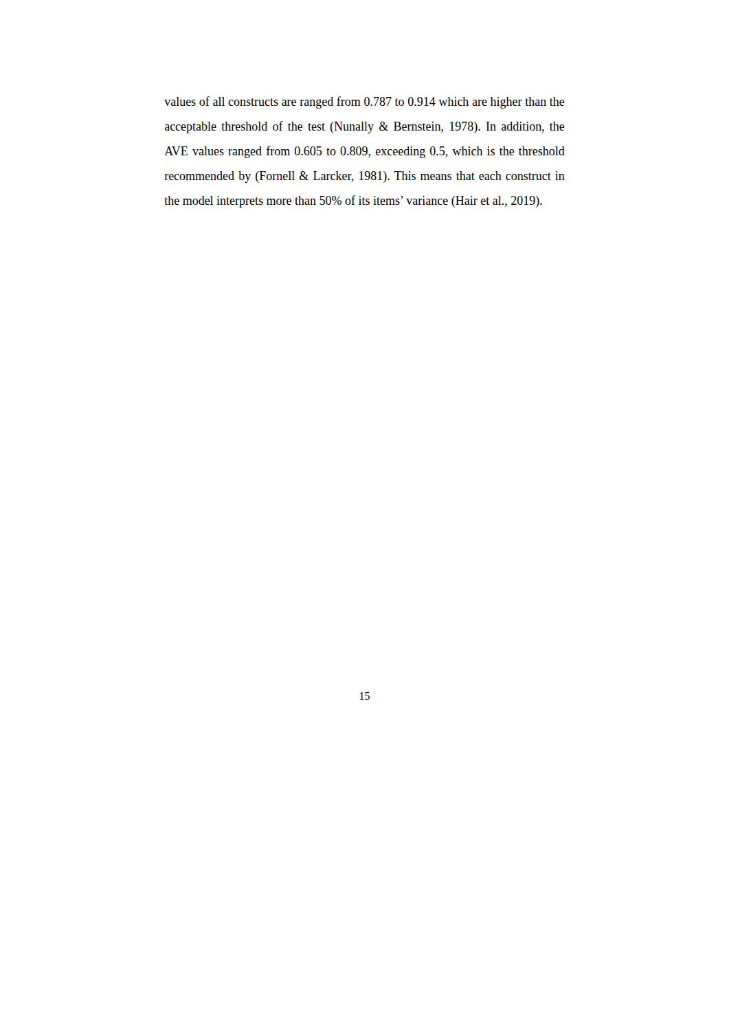values of all constructs are ranged from 0.787 to 0.914 which are higher than the acceptable threshold of the test (Nunally & Bernstein, 1978). In addition, the AVE values ranged from 0.605 to 0.809, exceeding 0.5, which is the threshold recommended by (Fornell & Larcker, 1981). This means that each construct in the model interprets more than 50% of its items’ variance (Hair et al., 2019).
15